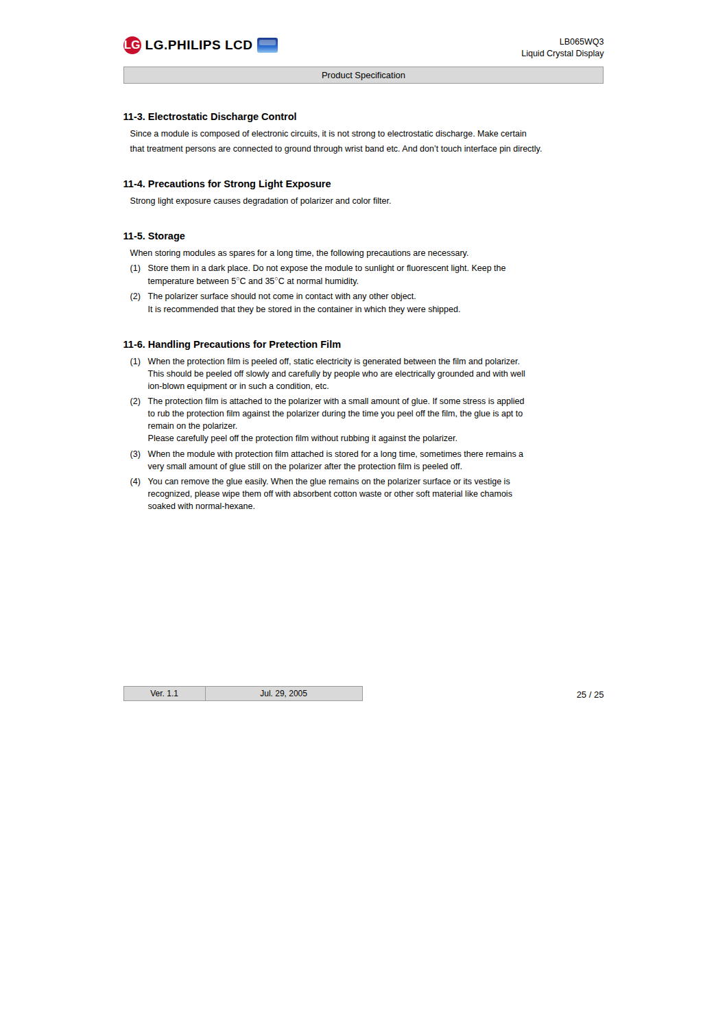LG
LG.PHILIPS LCD
LB065WQ3
Liquid Crystal Display
Product Specification
11-3. Electrostatic Discharge Control
Since a module is composed of electronic circuits, it is not strong to electrostatic discharge. Make certain
that treatment persons are connected to ground through wrist band etc. And don’t touch interface pin directly.
11-4. Precautions for Strong Light Exposure
Strong light exposure causes degradation of polarizer and color filter.
11-5. Storage
When storing modules as spares for a long time, the following precautions are necessary.
(1) Store them in a dark place. Do not expose the module to sunlight or fluorescent light. Keep the
temperature between 5○C and 35○C at normal humidity.
(2) The polarizer surface should not come in contact with any other object.
It is recommended that they be stored in the container in which they were shipped.
11-6. Handling Precautions for Pretection Film
(1) When the protection film is peeled off, static electricity is generated between the film and polarizer.
This should be peeled off slowly and carefully by people who are electrically grounded and with well
ion-blown equipment or in such a condition, etc.
(2) The protection film is attached to the polarizer with a small amount of glue. If some stress is applied
to rub the protection film against the polarizer during the time you peel off the film, the glue is apt to
remain on the polarizer.
Please carefully peel off the protection film without rubbing it against the polarizer.
(3) When the module with protection film attached is stored for a long time, sometimes there remains a
very small amount of glue still on the polarizer after the protection film is peeled off.
(4) You can remove the glue easily. When the glue remains on the polarizer surface or its vestige is
recognized, please wipe them off with absorbent cotton waste or other soft material like chamois
soaked with normal-hexane.
Ver. 1.1
Jul. 29, 2005
25 / 25